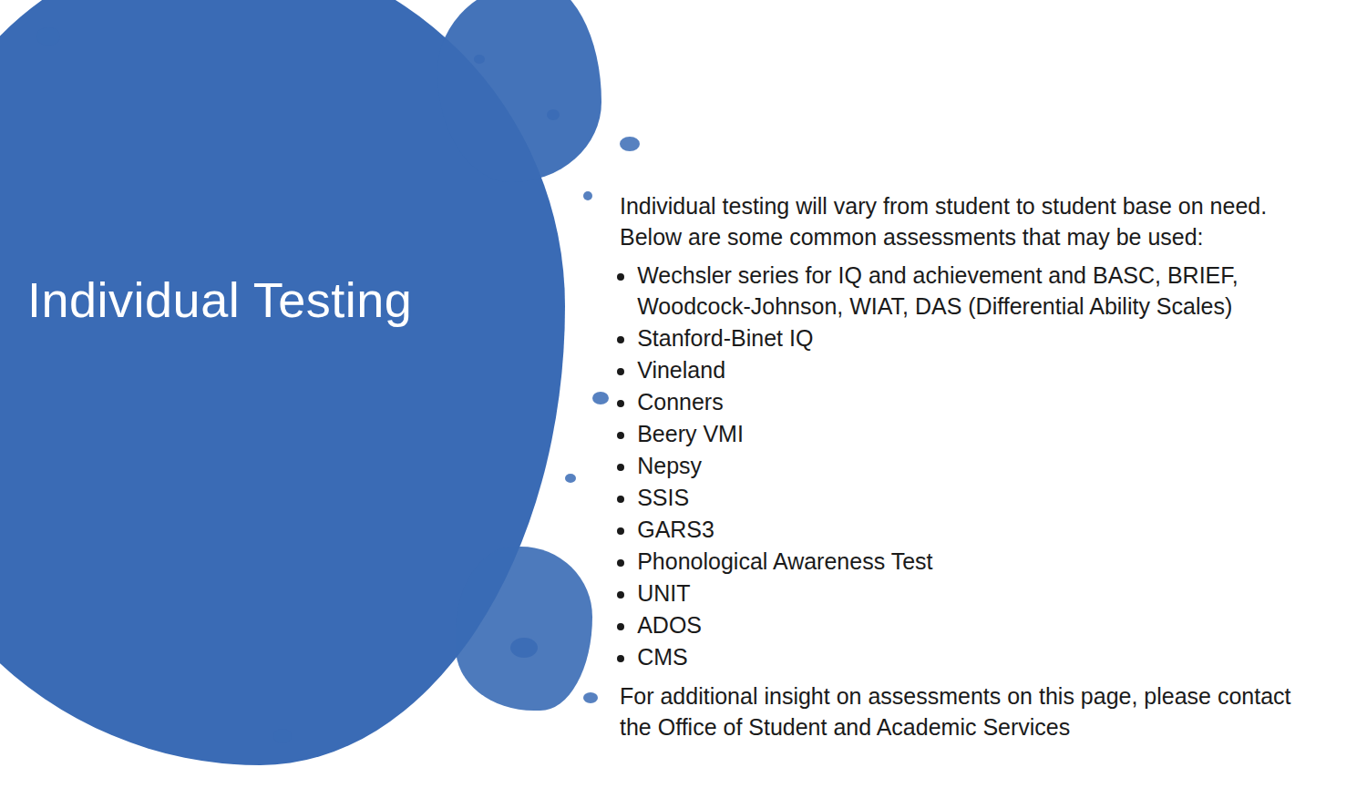Individual Testing
Individual testing will vary from student to student base on need. Below are some common assessments that may be used:
Wechsler series for IQ and achievement and BASC, BRIEF, Woodcock-Johnson, WIAT, DAS (Differential Ability Scales)
Stanford-Binet IQ
Vineland
Conners
Beery VMI
Nepsy
SSIS
GARS3
Phonological Awareness Test
UNIT
ADOS
CMS
For additional insight on assessments on this page, please contact the Office of Student and Academic Services